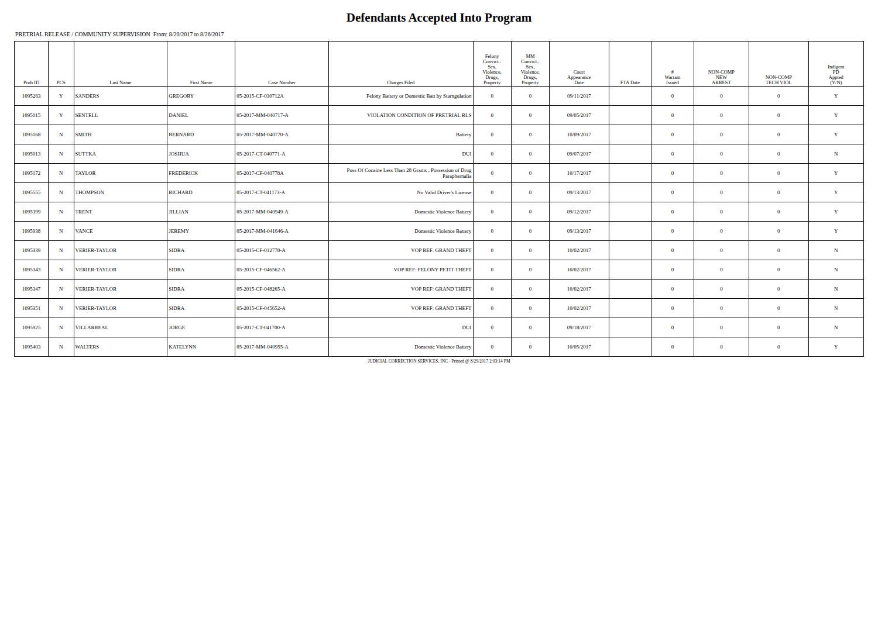Defendants Accepted Into Program
PRETRIAL RELEASE / COMMUNITY SUPERVISION From: 8/20/2017 to 8/26/2017
| Prob ID | PCS | Last Name | First Name | Case Number | Charges Filed | Felony Convict.: Sex, Violence, Drugs, Property | MM Convict.: Sex, Violence, Drugs, Property | Court Appearance Date | FTA Date | # Warrant Issued | NON-COMP NEW ARREST | NON-COMP TECH VIOL | Indigent PD Appted (Y/N) |
| --- | --- | --- | --- | --- | --- | --- | --- | --- | --- | --- | --- | --- | --- |
| 1095263 | Y | SANDERS | GREGORY | 05-2015-CF-030712A | Felony Battery or Domestic Batt by Starngulation | 0 | 0 | 09/11/2017 | | 0 | 0 | 0 | Y |
| 1095015 | Y | SENTELL | DANIEL | 05-2017-MM-040717-A | VIOLATION CONDITION OF PRETRIAL RLS | 0 | 0 | 09/05/2017 | | 0 | 0 | 0 | Y |
| 1095168 | N | SMITH | BERNARD | 05-2017-MM-040770-A | Battery | 0 | 0 | 10/09/2017 | | 0 | 0 | 0 | Y |
| 1095013 | N | SUTTKA | JOSHUA | 05-2017-CT-040771-A | DUI | 0 | 0 | 09/07/2017 | | 0 | 0 | 0 | N |
| 1095172 | N | TAYLOR | FREDERICK | 05-2017-CF-040778A | Poss Of Cocaine Less Than 28 Grams , Possession of Drug Paraphernalia | 0 | 0 | 10/17/2017 | | 0 | 0 | 0 | Y |
| 1095555 | N | THOMPSON | RICHARD | 05-2017-CT-041173-A | No Valid Driver's License | 0 | 0 | 09/13/2017 | | 0 | 0 | 0 | Y |
| 1095399 | N | TRENT | JILLIAN | 05-2017-MM-040949-A | Domestic Violence Battery | 0 | 0 | 09/12/2017 | | 0 | 0 | 0 | Y |
| 1095938 | N | VANCE | JEREMY | 05-2017-MM-041646-A | Domestic Violence Battery | 0 | 0 | 09/13/2017 | | 0 | 0 | 0 | Y |
| 1095339 | N | VERIER-TAYLOR | SIDRA | 05-2015-CF-012778-A | VOP REF: GRAND THEFT | 0 | 0 | 10/02/2017 | | 0 | 0 | 0 | N |
| 1095343 | N | VERIER-TAYLOR | SIDRA | 05-2015-CF-046562-A | VOP REF: FELONY PETIT THEFT | 0 | 0 | 10/02/2017 | | 0 | 0 | 0 | N |
| 1095347 | N | VERIER-TAYLOR | SIDRA | 05-2015-CF-048265-A | VOP REF: GRAND THEFT | 0 | 0 | 10/02/2017 | | 0 | 0 | 0 | N |
| 1095351 | N | VERIER-TAYLOR | SIDRA | 05-2015-CF-045652-A | VOP REF: GRAND THEFT | 0 | 0 | 10/02/2017 | | 0 | 0 | 0 | N |
| 1095925 | N | VILLARREAL | JORGE | 05-2017-CT-041700-A | DUI | 0 | 0 | 09/18/2017 | | 0 | 0 | 0 | N |
| 1095403 | N | WALTERS | KATELYNN | 05-2017-MM-040955-A | Domestic Violence Battery | 0 | 0 | 10/05/2017 | | 0 | 0 | 0 | Y |
| JUDICIAL CORRECTION SERVICES, INC - Printed @ 8/29/2017 2:03:14 PM |